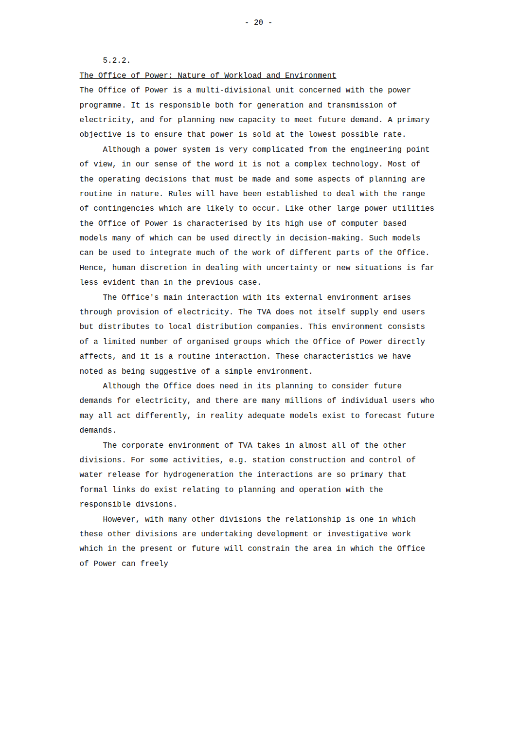- 20 -
5.2.2.
The Office of Power: Nature of Workload and Environment
The Office of Power is a multi-divisional unit concerned with the power programme. It is responsible both for generation and transmission of electricity, and for planning new capacity to meet future demand. A primary objective is to ensure that power is sold at the lowest possible rate.
Although a power system is very complicated from the engineering point of view, in our sense of the word it is not a complex technology. Most of the operating decisions that must be made and some aspects of planning are routine in nature. Rules will have been established to deal with the range of contingencies which are likely to occur. Like other large power utilities the Office of Power is characterised by its high use of computer based models many of which can be used directly in decision-making. Such models can be used to integrate much of the work of different parts of the Office. Hence, human discretion in dealing with uncertainty or new situations is far less evident than in the previous case.
The Office's main interaction with its external environment arises through provision of electricity. The TVA does not itself supply end users but distributes to local distribution companies. This environment consists of a limited number of organised groups which the Office of Power directly affects, and it is a routine interaction. These characteristics we have noted as being suggestive of a simple environment.
Although the Office does need in its planning to consider future demands for electricity, and there are many millions of individual users who may all act differently, in reality adequate models exist to forecast future demands.
The corporate environment of TVA takes in almost all of the other divisions. For some activities, e.g. station construction and control of water release for hydrogeneration the interactions are so primary that formal links do exist relating to planning and operation with the responsible divsions.
However, with many other divisions the relationship is one in which these other divisions are undertaking development or investigative work which in the present or future will constrain the area in which the Office of Power can freely